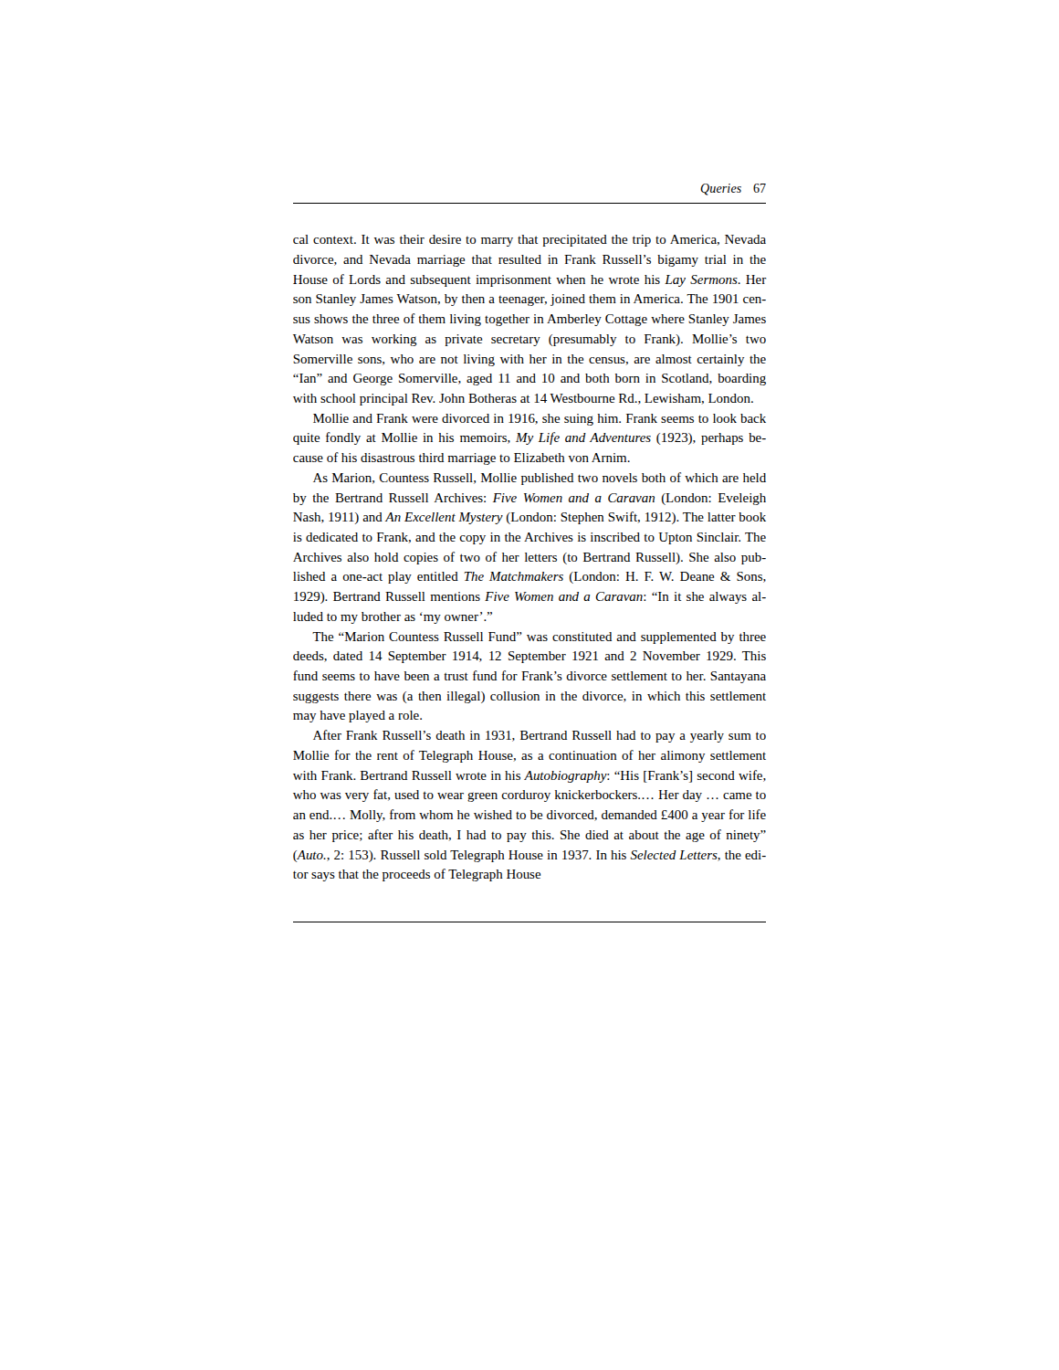Queries 67
cal context. It was their desire to marry that precipitated the trip to America, Nevada divorce, and Nevada marriage that resulted in Frank Russell’s bigamy trial in the House of Lords and subsequent imprisonment when he wrote his Lay Sermons. Her son Stanley James Watson, by then a teenager, joined them in America. The 1901 census shows the three of them living together in Amberley Cottage where Stanley James Watson was working as private secretary (presumably to Frank). Mollie’s two Somerville sons, who are not living with her in the census, are almost certainly the “Ian” and George Somerville, aged 11 and 10 and both born in Scotland, boarding with school principal Rev. John Botheras at 14 Westbourne Rd., Lewisham, London.
Mollie and Frank were divorced in 1916, she suing him. Frank seems to look back quite fondly at Mollie in his memoirs, My Life and Adventures (1923), perhaps because of his disastrous third marriage to Elizabeth von Arnim.
As Marion, Countess Russell, Mollie published two novels both of which are held by the Bertrand Russell Archives: Five Women and a Caravan (London: Eveleigh Nash, 1911) and An Excellent Mystery (London: Stephen Swift, 1912). The latter book is dedicated to Frank, and the copy in the Archives is inscribed to Upton Sinclair. The Archives also hold copies of two of her letters (to Bertrand Russell). She also published a one-act play entitled The Matchmakers (London: H. F. W. Deane & Sons, 1929). Bertrand Russell mentions Five Women and a Caravan: “In it she always alluded to my brother as ‘my owner’.”
The “Marion Countess Russell Fund” was constituted and supplemented by three deeds, dated 14 September 1914, 12 September 1921 and 2 November 1929. This fund seems to have been a trust fund for Frank’s divorce settlement to her. Santayana suggests there was (a then illegal) collusion in the divorce, in which this settlement may have played a role.
After Frank Russell’s death in 1931, Bertrand Russell had to pay a yearly sum to Mollie for the rent of Telegraph House, as a continuation of her alimony settlement with Frank. Bertrand Russell wrote in his Autobiography: “His [Frank’s] second wife, who was very fat, used to wear green corduroy knickerbockers.… Her day … came to an end.… Molly, from whom he wished to be divorced, demanded £400 a year for life as her price; after his death, I had to pay this. She died at about the age of ninety” (Auto., 2: 153). Russell sold Telegraph House in 1937. In his Selected Letters, the editor says that the proceeds of Telegraph House